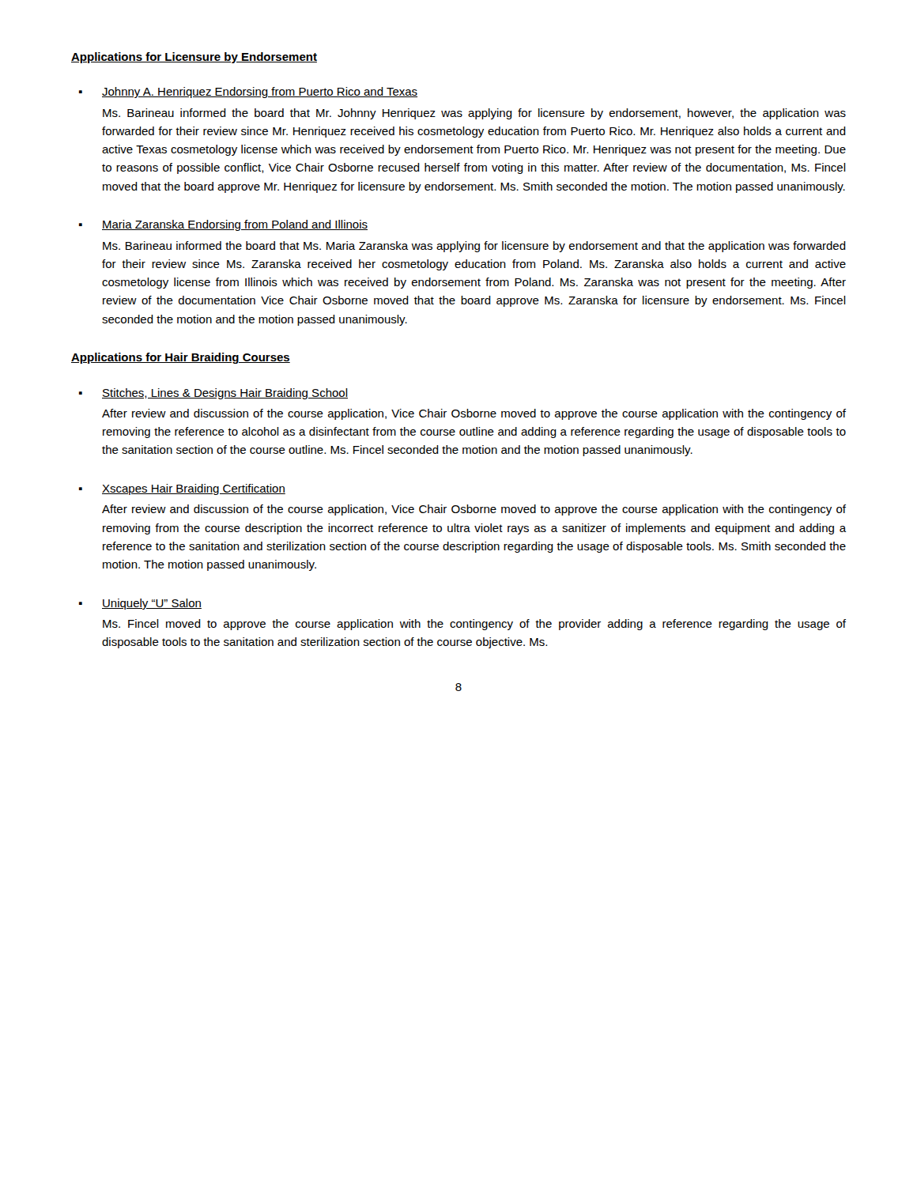Applications for Licensure by Endorsement
Johnny A. Henriquez Endorsing from Puerto Rico and Texas
Ms. Barineau informed the board that Mr. Johnny Henriquez was applying for licensure by endorsement, however, the application was forwarded for their review since Mr. Henriquez received his cosmetology education from Puerto Rico. Mr. Henriquez also holds a current and active Texas cosmetology license which was received by endorsement from Puerto Rico. Mr. Henriquez was not present for the meeting. Due to reasons of possible conflict, Vice Chair Osborne recused herself from voting in this matter. After review of the documentation, Ms. Fincel moved that the board approve Mr. Henriquez for licensure by endorsement. Ms. Smith seconded the motion. The motion passed unanimously.
Maria Zaranska Endorsing from Poland and Illinois
Ms. Barineau informed the board that Ms. Maria Zaranska was applying for licensure by endorsement and that the application was forwarded for their review since Ms. Zaranska received her cosmetology education from Poland. Ms. Zaranska also holds a current and active cosmetology license from Illinois which was received by endorsement from Poland. Ms. Zaranska was not present for the meeting. After review of the documentation Vice Chair Osborne moved that the board approve Ms. Zaranska for licensure by endorsement. Ms. Fincel seconded the motion and the motion passed unanimously.
Applications for Hair Braiding Courses
Stitches, Lines & Designs Hair Braiding School
After review and discussion of the course application, Vice Chair Osborne moved to approve the course application with the contingency of removing the reference to alcohol as a disinfectant from the course outline and adding a reference regarding the usage of disposable tools to the sanitation section of the course outline. Ms. Fincel seconded the motion and the motion passed unanimously.
Xscapes Hair Braiding Certification
After review and discussion of the course application, Vice Chair Osborne moved to approve the course application with the contingency of removing from the course description the incorrect reference to ultra violet rays as a sanitizer of implements and equipment and adding a reference to the sanitation and sterilization section of the course description regarding the usage of disposable tools. Ms. Smith seconded the motion. The motion passed unanimously.
Uniquely “U” Salon
Ms. Fincel moved to approve the course application with the contingency of the provider adding a reference regarding the usage of disposable tools to the sanitation and sterilization section of the course objective. Ms.
8